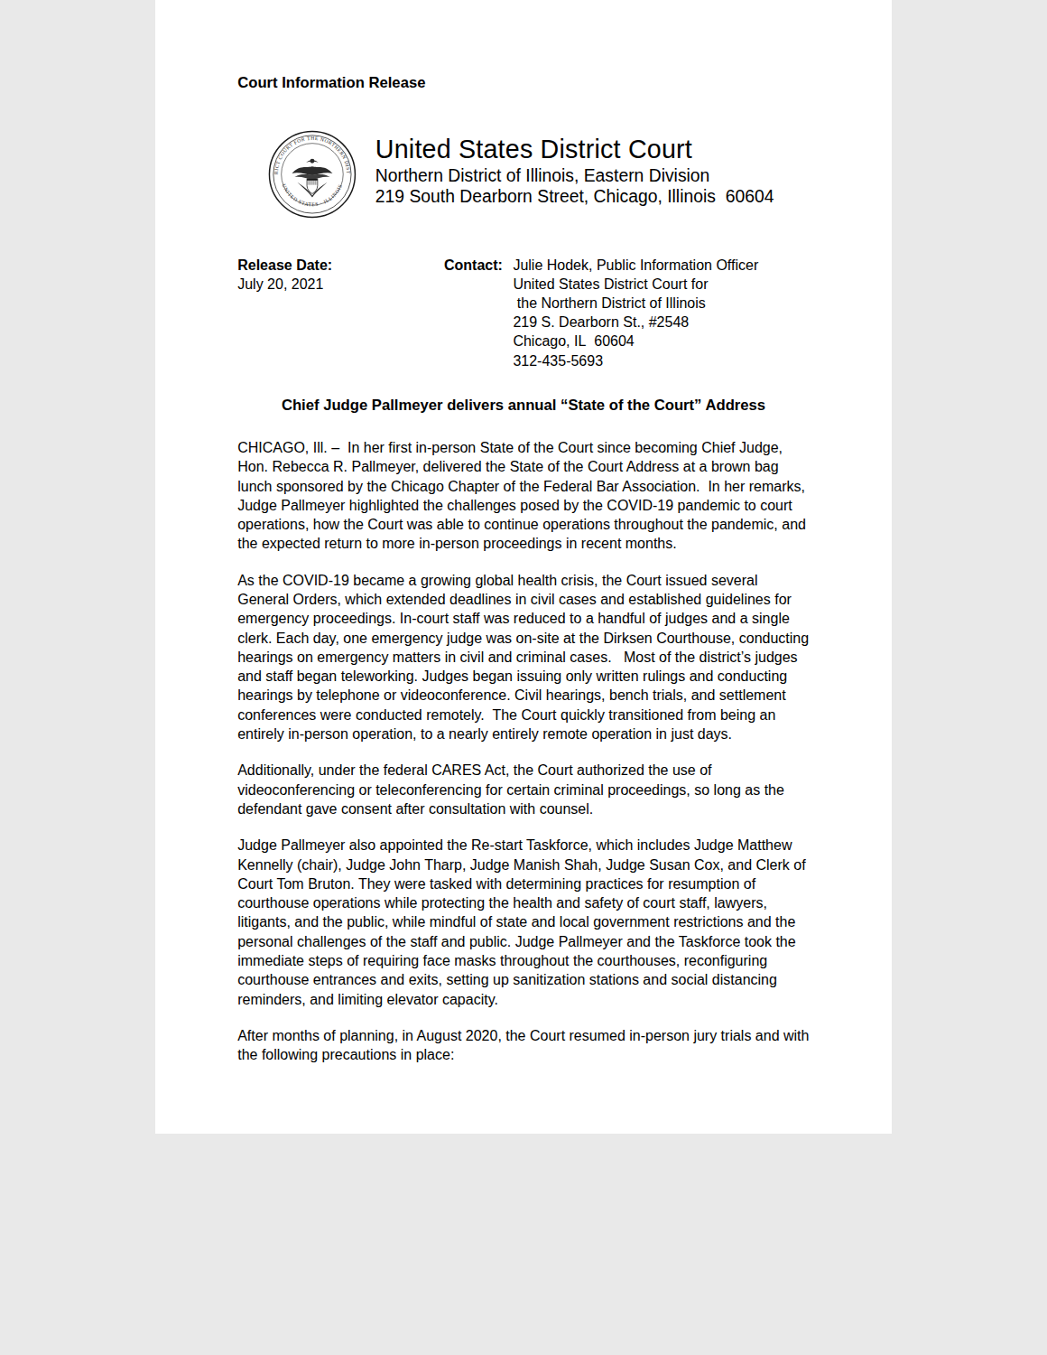Court Information Release
DISTRICT COURT FOR THE NORTHERN DISTRICT UNITED STATES · ILLINOIS
United States District Court
Northern District of Illinois, Eastern Division
219 South Dearborn Street, Chicago, Illinois 60604
Release Date:
July 20, 2021
Contact:
Julie Hodek, Public Information Officer United States District Court for the Northern District of Illinois 219 S. Dearborn St., #2548 Chicago, IL 60604 312-435-5693
Chief Judge Pallmeyer delivers annual “State of the Court” Address
CHICAGO, Ill. – In her first in-person State of the Court since becoming Chief Judge, Hon. Rebecca R. Pallmeyer, delivered the State of the Court Address at a brown bag lunch sponsored by the Chicago Chapter of the Federal Bar Association. In her remarks, Judge Pallmeyer highlighted the challenges posed by the COVID-19 pandemic to court operations, how the Court was able to continue operations throughout the pandemic, and the expected return to more in-person proceedings in recent months.
As the COVID-19 became a growing global health crisis, the Court issued several General Orders, which extended deadlines in civil cases and established guidelines for emergency proceedings. In-court staff was reduced to a handful of judges and a single clerk. Each day, one emergency judge was on-site at the Dirksen Courthouse, conducting hearings on emergency matters in civil and criminal cases. Most of the district’s judges and staff began teleworking. Judges began issuing only written rulings and conducting hearings by telephone or videoconference. Civil hearings, bench trials, and settlement conferences were conducted remotely. The Court quickly transitioned from being an entirely in-person operation, to a nearly entirely remote operation in just days.
Additionally, under the federal CARES Act, the Court authorized the use of videoconferencing or teleconferencing for certain criminal proceedings, so long as the defendant gave consent after consultation with counsel.
Judge Pallmeyer also appointed the Re-start Taskforce, which includes Judge Matthew Kennelly (chair), Judge John Tharp, Judge Manish Shah, Judge Susan Cox, and Clerk of Court Tom Bruton. They were tasked with determining practices for resumption of courthouse operations while protecting the health and safety of court staff, lawyers, litigants, and the public, while mindful of state and local government restrictions and the personal challenges of the staff and public. Judge Pallmeyer and the Taskforce took the immediate steps of requiring face masks throughout the courthouses, reconfiguring courthouse entrances and exits, setting up sanitization stations and social distancing reminders, and limiting elevator capacity.
After months of planning, in August 2020, the Court resumed in-person jury trials and with the following precautions in place: